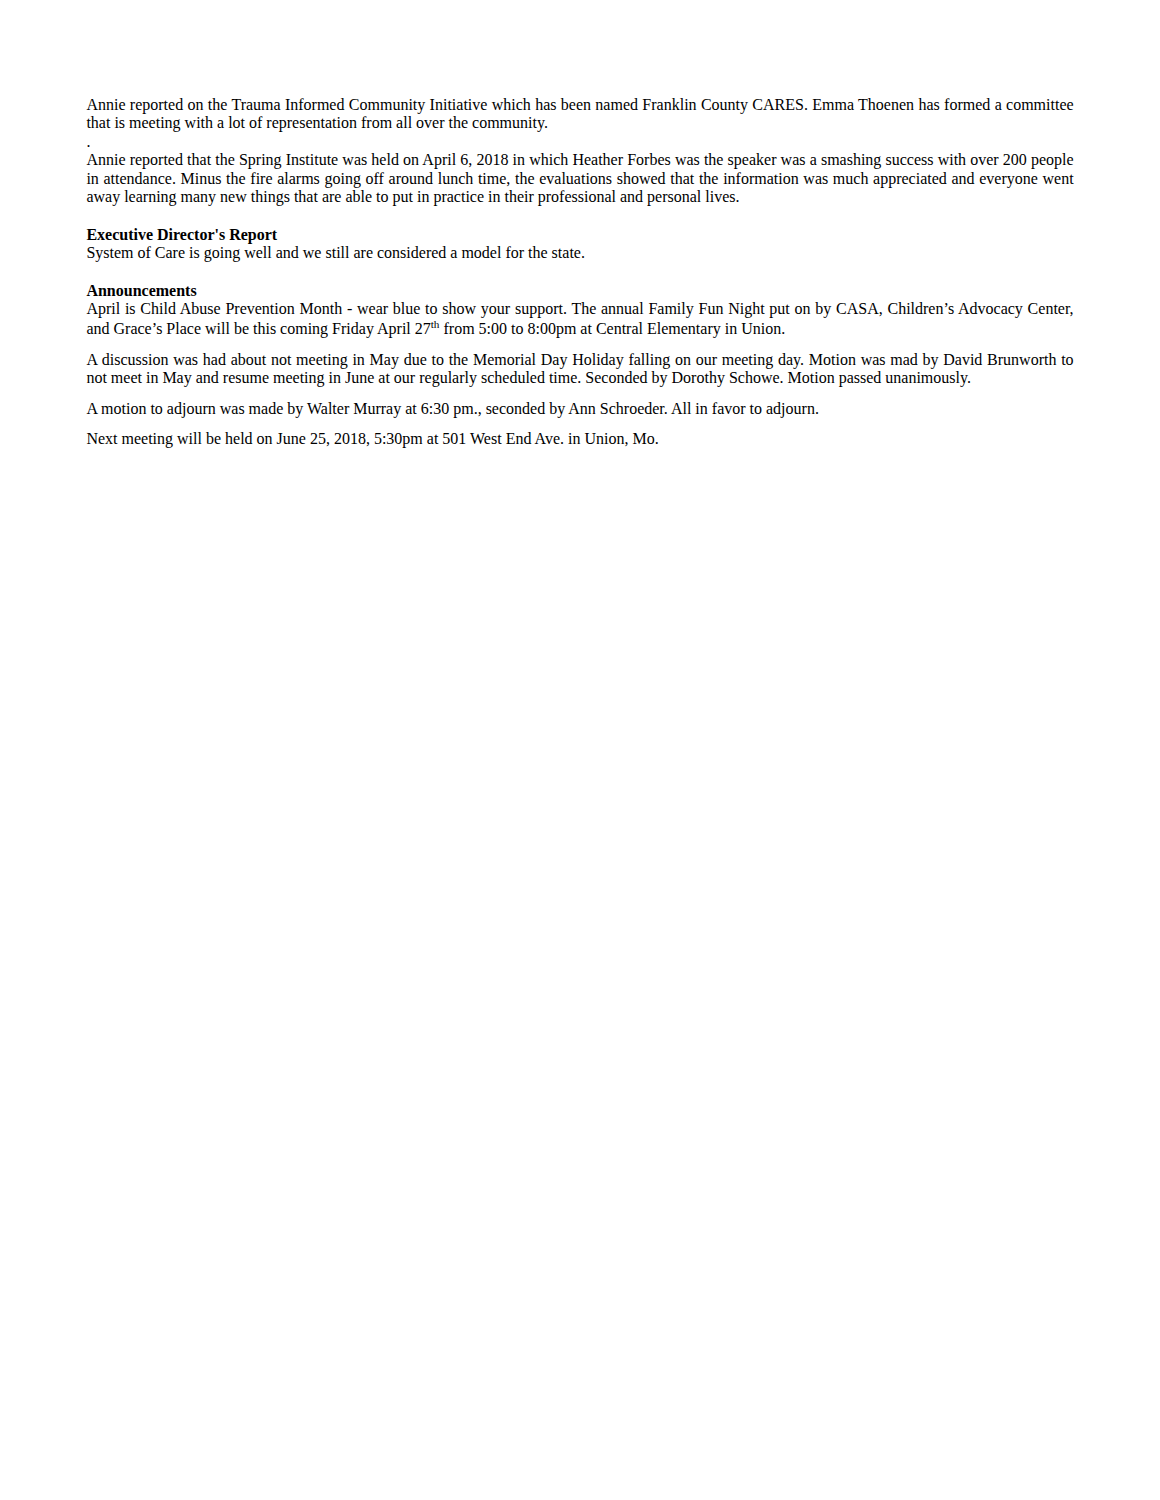Annie reported on the Trauma Informed Community Initiative which has been named Franklin County CARES. Emma Thoenen has formed a committee that is meeting with a lot of representation from all over the community.
.
Annie reported that the Spring Institute was held on April 6, 2018 in which Heather Forbes was the speaker was a smashing success with over 200 people in attendance. Minus the fire alarms going off around lunch time, the evaluations showed that the information was much appreciated and everyone went away learning many new things that are able to put in practice in their professional and personal lives.
Executive Director's Report
System of Care is going well and we still are considered a model for the state.
Announcements
April is Child Abuse Prevention Month - wear blue to show your support. The annual Family Fun Night put on by CASA, Children’s Advocacy Center, and Grace’s Place will be this coming Friday April 27th from 5:00 to 8:00pm at Central Elementary in Union.
A discussion was had about not meeting in May due to the Memorial Day Holiday falling on our meeting day. Motion was mad by David Brunworth to not meet in May and resume meeting in June at our regularly scheduled time. Seconded by Dorothy Schowe. Motion passed unanimously.
A motion to adjourn was made by Walter Murray at 6:30 pm., seconded by Ann Schroeder. All in favor to adjourn.
Next meeting will be held on June 25, 2018, 5:30pm at 501 West End Ave. in Union, Mo.